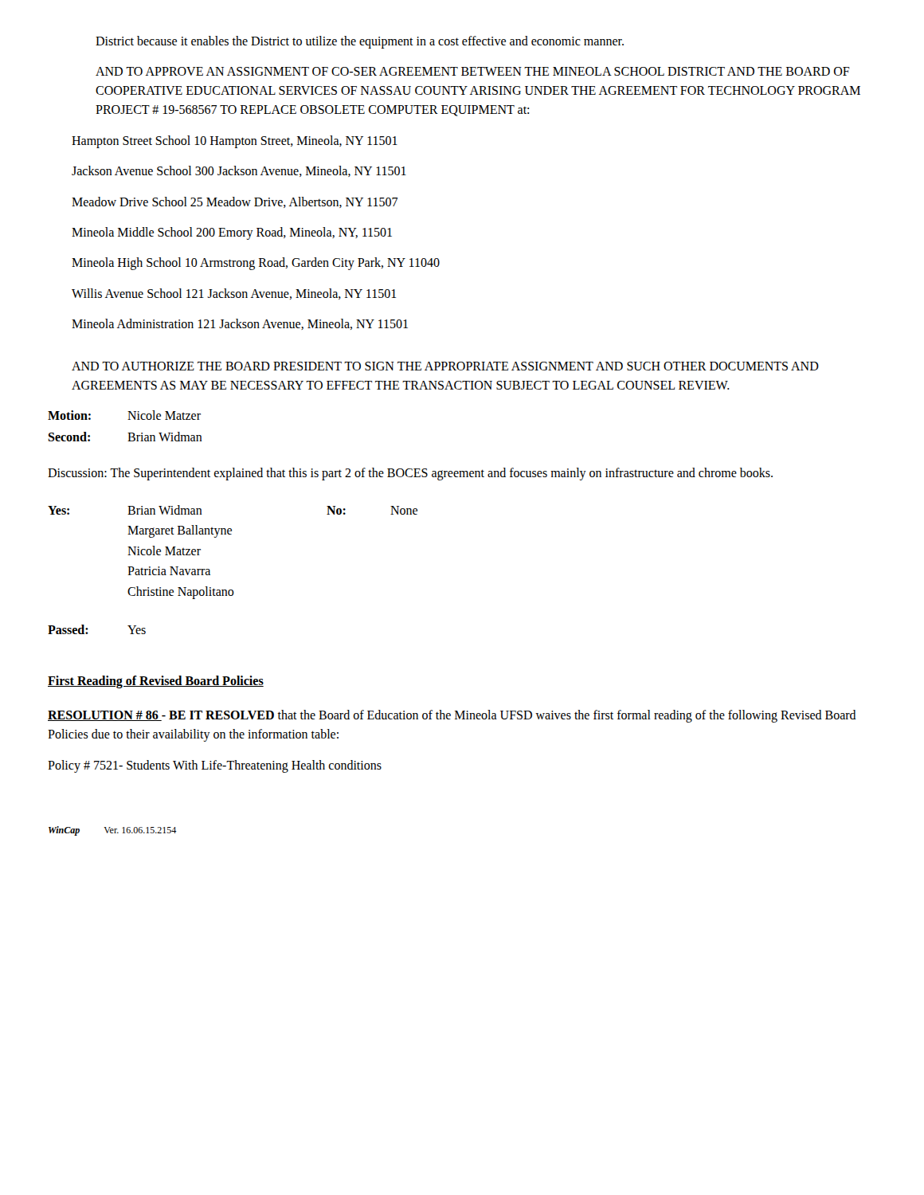District because it enables the District to utilize the equipment in a cost effective and economic manner.
AND TO APPROVE AN ASSIGNMENT OF CO-SER AGREEMENT BETWEEN THE MINEOLA SCHOOL DISTRICT AND THE BOARD OF COOPERATIVE EDUCATIONAL SERVICES OF NASSAU COUNTY ARISING UNDER THE AGREEMENT FOR TECHNOLOGY PROGRAM PROJECT # 19-568567 TO REPLACE OBSOLETE COMPUTER EQUIPMENT at:
Hampton Street School 10 Hampton Street, Mineola, NY 11501
Jackson Avenue School 300 Jackson Avenue, Mineola, NY 11501
Meadow Drive School 25 Meadow Drive, Albertson, NY 11507
Mineola Middle School 200 Emory Road, Mineola, NY, 11501
Mineola High School 10 Armstrong Road, Garden City Park, NY 11040
Willis Avenue School 121 Jackson Avenue, Mineola, NY 11501
Mineola Administration 121 Jackson Avenue, Mineola, NY 11501
AND TO AUTHORIZE THE BOARD PRESIDENT TO SIGN THE APPROPRIATE ASSIGNMENT AND SUCH OTHER DOCUMENTS AND AGREEMENTS AS MAY BE NECESSARY TO EFFECT THE TRANSACTION SUBJECT TO LEGAL COUNSEL REVIEW.
| Motion: | Nicole Matzer |
| Second: | Brian Widman |
Discussion: The Superintendent explained that this is part 2 of the BOCES agreement and focuses mainly on infrastructure and chrome books.
| Yes: | Brian Widman | No: | None |
| | Margaret Ballantyne | | |
| | Nicole Matzer | | |
| | Patricia Navarra | | |
| | Christine Napolitano | | |
Passed: Yes
First Reading of Revised Board Policies
RESOLUTION # 86 - BE IT RESOLVED that the Board of Education of the Mineola UFSD waives the first formal reading of the following Revised Board Policies due to their availability on the information table:
Policy # 7521- Students With Life-Threatening Health conditions
WinCap Ver. 16.06.15.2154